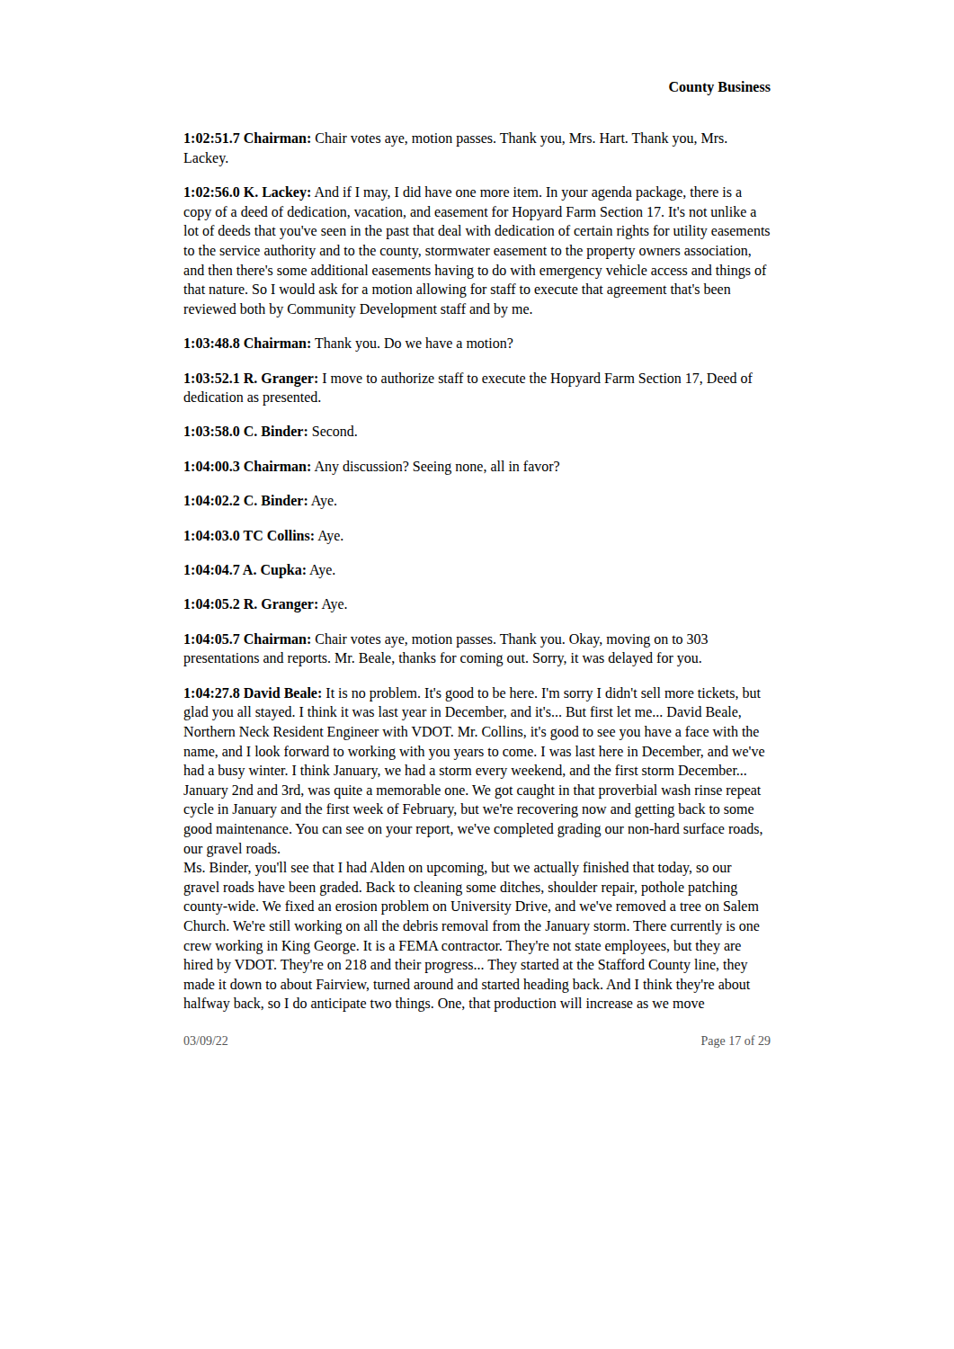County Business
1:02:51.7 Chairman: Chair votes aye, motion passes. Thank you, Mrs. Hart. Thank you, Mrs. Lackey.
1:02:56.0 K. Lackey: And if I may, I did have one more item. In your agenda package, there is a copy of a deed of dedication, vacation, and easement for Hopyard Farm Section 17. It's not unlike a lot of deeds that you've seen in the past that deal with dedication of certain rights for utility easements to the service authority and to the county, stormwater easement to the property owners association, and then there's some additional easements having to do with emergency vehicle access and things of that nature. So I would ask for a motion allowing for staff to execute that agreement that's been reviewed both by Community Development staff and by me.
1:03:48.8 Chairman: Thank you. Do we have a motion?
1:03:52.1 R. Granger: I move to authorize staff to execute the Hopyard Farm Section 17, Deed of dedication as presented.
1:03:58.0 C. Binder: Second.
1:04:00.3 Chairman: Any discussion? Seeing none, all in favor?
1:04:02.2 C. Binder: Aye.
1:04:03.0 TC Collins: Aye.
1:04:04.7 A. Cupka: Aye.
1:04:05.2 R. Granger: Aye.
1:04:05.7 Chairman: Chair votes aye, motion passes. Thank you. Okay, moving on to 303 presentations and reports. Mr. Beale, thanks for coming out. Sorry, it was delayed for you.
1:04:27.8 David Beale: It is no problem. It's good to be here. I'm sorry I didn't sell more tickets, but glad you all stayed. I think it was last year in December, and it's... But first let me... David Beale, Northern Neck Resident Engineer with VDOT. Mr. Collins, it's good to see you have a face with the name, and I look forward to working with you years to come. I was last here in December, and we've had a busy winter. I think January, we had a storm every weekend, and the first storm December... January 2nd and 3rd, was quite a memorable one. We got caught in that proverbial wash rinse repeat cycle in January and the first week of February, but we're recovering now and getting back to some good maintenance. You can see on your report, we've completed grading our non-hard surface roads, our gravel roads.
Ms. Binder, you'll see that I had Alden on upcoming, but we actually finished that today, so our gravel roads have been graded. Back to cleaning some ditches, shoulder repair, pothole patching county-wide. We fixed an erosion problem on University Drive, and we've removed a tree on Salem Church. We're still working on all the debris removal from the January storm. There currently is one crew working in King George. It is a FEMA contractor. They're not state employees, but they are hired by VDOT. They're on 218 and their progress... They started at the Stafford County line, they made it down to about Fairview, turned around and started heading back. And I think they're about halfway back, so I do anticipate two things. One, that production will increase as we move
03/09/22 Page 17 of 29